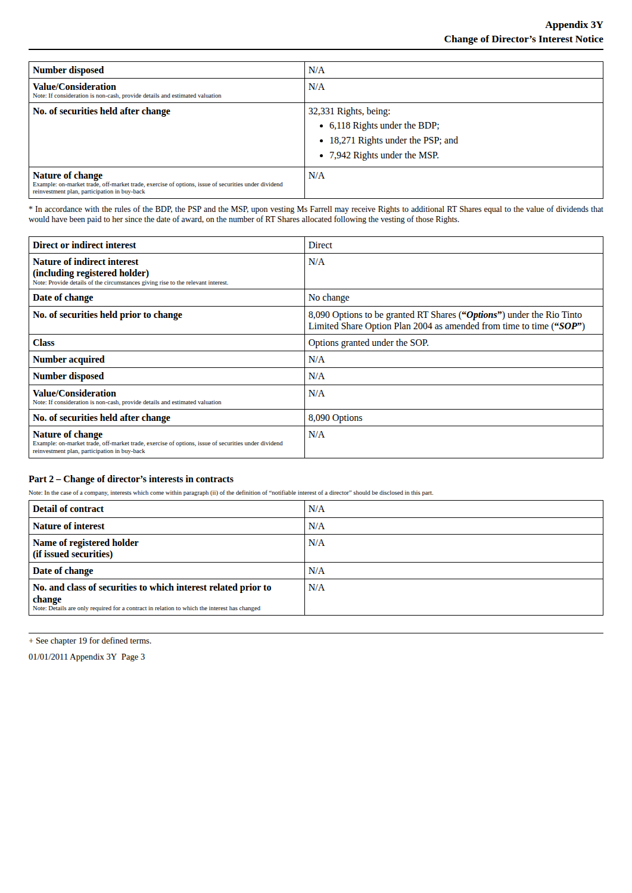Appendix 3Y
Change of Director’s Interest Notice
| Number disposed | N/A |
| Value/Consideration Note: If consideration is non-cash, provide details and estimated valuation | N/A |
| No. of securities held after change | 32,331 Rights, being: 6,118 Rights under the BDP; 18,271 Rights under the PSP; and 7,942 Rights under the MSP. |
| Nature of change Example: on-market trade, off-market trade, exercise of options, issue of securities under dividend reinvestment plan, participation in buy-back | N/A |
* In accordance with the rules of the BDP, the PSP and the MSP, upon vesting Ms Farrell may receive Rights to additional RT Shares equal to the value of dividends that would have been paid to her since the date of award, on the number of RT Shares allocated following the vesting of those Rights.
| Direct or indirect interest | Direct |
| Nature of indirect interest (including registered holder) Note: Provide details of the circumstances giving rise to the relevant interest. | N/A |
| Date of change | No change |
| No. of securities held prior to change | 8,090 Options to be granted RT Shares ( “ Options ” ) under the Rio Tinto Limited Share Option Plan 2004 as amended from time to time ( “ SOP ” ) |
| Class | Options granted under the SOP. |
| Number acquired | N/A |
| Number disposed | N/A |
| Value/Consideration Note: If consideration is non-cash, provide details and estimated valuation | N/A |
| No. of securities held after change | 8,090 Options |
| Nature of change Example: on-market trade, off-market trade, exercise of options, issue of securities under dividend reinvestment plan, participation in buy-back | N/A |
Part 2 – Change of director’s interests in contracts
Note: In the case of a company, interests which come within paragraph (ii) of the definition of “notifiable interest of a director” should be disclosed in this part.
| Detail of contract | N/A |
| Nature of interest | N/A |
| Name of registered holder (if issued securities) | N/A |
| Date of change | N/A |
| No. and class of securities to which interest related prior to change Note: Details are only required for a contract in relation to which the interest has changed | N/A |
+ See chapter 19 for defined terms.
01/01/2011 Appendix 3Y Page 3